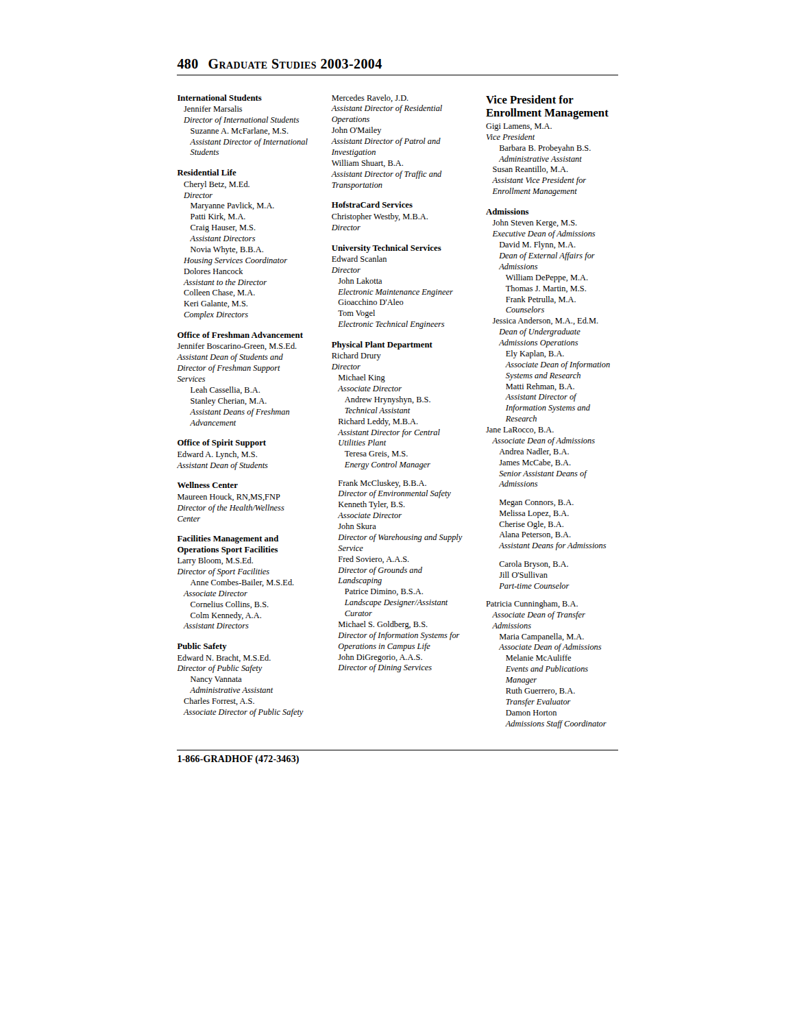480 Graduate Studies 2003-2004
International Students
Jennifer Marsalis
Director of International Students
Suzanne A. McFarlane, M.S.
Assistant Director of International Students
Residential Life
Cheryl Betz, M.Ed.
Director
Maryanne Pavlick, M.A.
Patti Kirk, M.A.
Craig Hauser, M.S.
Assistant Directors
Novia Whyte, B.B.A.
Housing Services Coordinator
Dolores Hancock
Assistant to the Director
Colleen Chase, M.A.
Keri Galante, M.S.
Complex Directors
Office of Freshman Advancement
Jennifer Boscarino-Green, M.S.Ed.
Assistant Dean of Students and Director of Freshman Support Services
Leah Cassellia, B.A.
Stanley Cherian, M.A.
Assistant Deans of Freshman Advancement
Office of Spirit Support
Edward A. Lynch, M.S.
Assistant Dean of Students
Wellness Center
Maureen Houck, RN,MS,FNP
Director of the Health/Wellness Center
Facilities Management and Operations Sport Facilities
Larry Bloom, M.S.Ed.
Director of Sport Facilities
Anne Combes-Bailer, M.S.Ed.
Associate Director
Cornelius Collins, B.S.
Colm Kennedy, A.A.
Assistant Directors
Public Safety
Edward N. Bracht, M.S.Ed.
Director of Public Safety
Nancy Vannata
Administrative Assistant
Charles Forrest, A.S.
Associate Director of Public Safety
Mercedes Ravelo, J.D.
Assistant Director of Residential Operations
John O'Mailey
Assistant Director of Patrol and Investigation
William Shuart, B.A.
Assistant Director of Traffic and Transportation
HofstraCard Services
Christopher Westby, M.B.A.
Director
University Technical Services
Edward Scanlan
Director
John Lakotta
Electronic Maintenance Engineer
Gioacchino D'Aleo
Tom Vogel
Electronic Technical Engineers
Physical Plant Department
Richard Drury
Director
Michael King
Associate Director
Andrew Hrynyshyn, B.S.
Technical Assistant
Richard Leddy, M.B.A.
Assistant Director for Central Utilities Plant
Teresa Greis, M.S.
Energy Control Manager
Frank McCluskey, B.B.A.
Director of Environmental Safety
Kenneth Tyler, B.S.
Associate Director
John Skura
Director of Warehousing and Supply Service
Fred Soviero, A.A.S.
Director of Grounds and Landscaping
Patrice Dimino, B.S.A.
Landscape Designer/Assistant Curator
Michael S. Goldberg, B.S.
Director of Information Systems for Operations in Campus Life
John DiGregorio, A.A.S.
Director of Dining Services
Vice President for Enrollment Management
Gigi Lamens, M.A.
Vice President
Barbara B. Probeyahn B.S.
Administrative Assistant
Susan Reantillo, M.A.
Assistant Vice President for Enrollment Management
Admissions
John Steven Kerge, M.S.
Executive Dean of Admissions
David M. Flynn, M.A.
Dean of External Affairs for Admissions
William DePeppe, M.A.
Thomas J. Martin, M.S.
Frank Petrulla, M.A.
Counselors
Jessica Anderson, M.A., Ed.M.
Dean of Undergraduate Admissions Operations
Ely Kaplan, B.A.
Associate Dean of Information Systems and Research
Matti Rehman, B.A.
Assistant Director of Information Systems and Research
Jane LaRocco, B.A.
Associate Dean of Admissions
Andrea Nadler, B.A.
James McCabe, B.A.
Senior Assistant Deans of Admissions
Megan Connors, B.A.
Melissa Lopez, B.A.
Cherise Ogle, B.A.
Alana Peterson, B.A.
Assistant Deans for Admissions
Carola Bryson, B.A.
Jill O'Sullivan
Part-time Counselor
Patricia Cunningham, B.A.
Associate Dean of Transfer Admissions
Maria Campanella, M.A.
Associate Dean of Admissions
Melanie McAuliffe
Events and Publications Manager
Ruth Guerrero, B.A.
Transfer Evaluator
Damon Horton
Admissions Staff Coordinator
1-866-GRADHOF (472-3463)